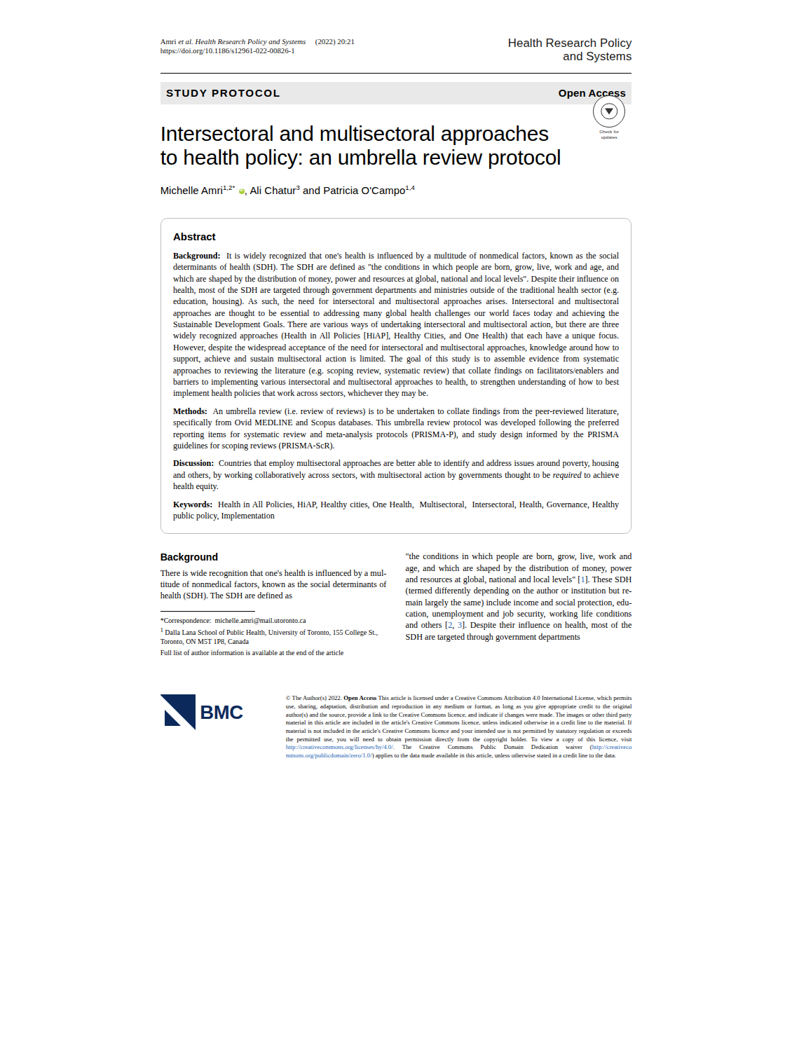Amri et al. Health Research Policy and Systems (2022) 20:21 https://doi.org/10.1186/s12961-022-00826-1
Health Research Policy and Systems
Study Protocol
Open Access
Check for
updates
Intersectoral and multisectoral approaches to health policy: an umbrella review protocol
Michelle Amri1,2* , Ali Chatur3 and Patricia O'Campo1,4
Abstract
Background: It is widely recognized that one's health is influenced by a multitude of nonmedical factors, known as the social determinants of health (SDH). The SDH are defined as "the conditions in which people are born, grow, live, work and age, and which are shaped by the distribution of money, power and resources at global, national and local levels". Despite their influence on health, most of the SDH are targeted through government departments and ministries outside of the traditional health sector (e.g. education, housing). As such, the need for intersectoral and multisectoral approaches arises. Intersectoral and multisectoral approaches are thought to be essential to addressing many global health challenges our world faces today and achieving the Sustainable Development Goals. There are various ways of undertaking intersectoral and multisectoral action, but there are three widely recognized approaches (Health in All Policies [HiAP], Healthy Cities, and One Health) that each have a unique focus. However, despite the widespread acceptance of the need for intersectoral and multisectoral approaches, knowledge around how to support, achieve and sustain multisectoral action is limited. The goal of this study is to assemble evidence from systematic approaches to reviewing the literature (e.g. scoping review, systematic review) that collate findings on facilitators/enablers and barriers to implementing various intersectoral and multisectoral approaches to health, to strengthen understanding of how to best implement health policies that work across sectors, whichever they may be.
Methods: An umbrella review (i.e. review of reviews) is to be undertaken to collate findings from the peer-reviewed literature, specifically from Ovid MEDLINE and Scopus databases. This umbrella review protocol was developed following the preferred reporting items for systematic review and meta-analysis protocols (PRISMA-P), and study design informed by the PRISMA guidelines for scoping reviews (PRISMA-ScR).
Discussion: Countries that employ multisectoral approaches are better able to identify and address issues around poverty, housing and others, by working collaboratively across sectors, with multisectoral action by governments thought to be required to achieve health equity.
Keywords: Health in All Policies, HiAP, Healthy cities, One Health, Multisectoral, Intersectoral, Health, Governance, Healthy public policy, Implementation
Background
There is wide recognition that one's health is influenced by a multitude of nonmedical factors, known as the social determinants of health (SDH). The SDH are defined as
*Correspondence: michelle.amri@mail.utoronto.ca
1 Dalla Lana School of Public Health, University of Toronto, 155 College St., Toronto, ON M5T 1P8, Canada
Full list of author information is available at the end of the article
"the conditions in which people are born, grow, live, work and age, and which are shaped by the distribution of money, power and resources at global, national and local levels" [1]. These SDH (termed differently depending on the author or institution but remain largely the same) include income and social protection, education, unemployment and job security, working life conditions and others [2, 3]. Despite their influence on health, most of the SDH are targeted through government departments
BMC
© The Author(s) 2022. Open Access This article is licensed under a Creative Commons Attribution 4.0 International License, which permits use, sharing, adaptation, distribution and reproduction in any medium or format, as long as you give appropriate credit to the original author(s) and the source, provide a link to the Creative Commons licence, and indicate if changes were made. The images or other third party material in this article are included in the article's Creative Commons licence, unless indicated otherwise in a credit line to the material. If material is not included in the article's Creative Commons licence and your intended use is not permitted by statutory regulation or exceeds the permitted use, you will need to obtain permission directly from the copyright holder. To view a copy of this licence, visit http://creativecommons.org/licenses/by/4.0/. The Creative Commons Public Domain Dedication waiver (http://creativeco mmons.org/publicdomain/zero/1.0/) applies to the data made available in this article, unless otherwise stated in a credit line to the data.